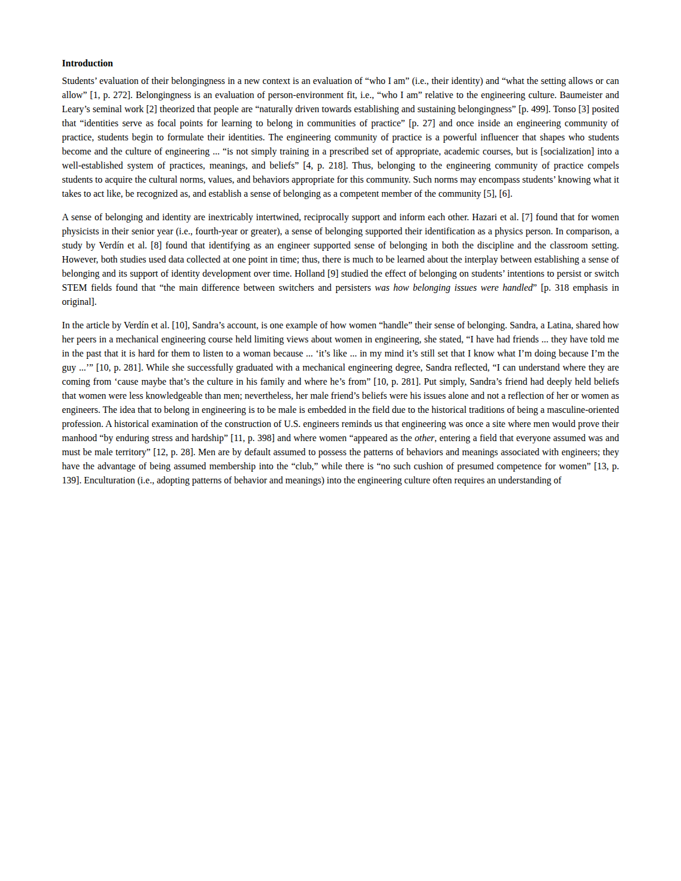Introduction
Students’ evaluation of their belongingness in a new context is an evaluation of “who I am” (i.e., their identity) and “what the setting allows or can allow” [1, p. 272]. Belongingness is an evaluation of person-environment fit, i.e., “who I am” relative to the engineering culture. Baumeister and Leary’s seminal work [2] theorized that people are “naturally driven towards establishing and sustaining belongingness” [p. 499]. Tonso [3] posited that “identities serve as focal points for learning to belong in communities of practice” [p. 27] and once inside an engineering community of practice, students begin to formulate their identities. The engineering community of practice is a powerful influencer that shapes who students become and the culture of engineering ... “is not simply training in a prescribed set of appropriate, academic courses, but is [socialization] into a well-established system of practices, meanings, and beliefs” [4, p. 218]. Thus, belonging to the engineering community of practice compels students to acquire the cultural norms, values, and behaviors appropriate for this community. Such norms may encompass students’ knowing what it takes to act like, be recognized as, and establish a sense of belonging as a competent member of the community [5], [6].
A sense of belonging and identity are inextricably intertwined, reciprocally support and inform each other. Hazari et al. [7] found that for women physicists in their senior year (i.e., fourth-year or greater), a sense of belonging supported their identification as a physics person. In comparison, a study by Verdín et al. [8] found that identifying as an engineer supported sense of belonging in both the discipline and the classroom setting. However, both studies used data collected at one point in time; thus, there is much to be learned about the interplay between establishing a sense of belonging and its support of identity development over time. Holland [9] studied the effect of belonging on students’ intentions to persist or switch STEM fields found that “the main difference between switchers and persisters was how belonging issues were handled” [p. 318 emphasis in original].
In the article by Verdín et al. [10], Sandra’s account, is one example of how women “handle” their sense of belonging. Sandra, a Latina, shared how her peers in a mechanical engineering course held limiting views about women in engineering, she stated, “I have had friends ... they have told me in the past that it is hard for them to listen to a woman because ... ‘it’s like ... in my mind it’s still set that I know what I’m doing because I’m the guy ...’” [10, p. 281]. While she successfully graduated with a mechanical engineering degree, Sandra reflected, “I can understand where they are coming from ‘cause maybe that’s the culture in his family and where he’s from” [10, p. 281]. Put simply, Sandra’s friend had deeply held beliefs that women were less knowledgeable than men; nevertheless, her male friend’s beliefs were his issues alone and not a reflection of her or women as engineers. The idea that to belong in engineering is to be male is embedded in the field due to the historical traditions of being a masculine-oriented profession. A historical examination of the construction of U.S. engineers reminds us that engineering was once a site where men would prove their manhood “by enduring stress and hardship” [11, p. 398] and where women “appeared as the other, entering a field that everyone assumed was and must be male territory” [12, p. 28]. Men are by default assumed to possess the patterns of behaviors and meanings associated with engineers; they have the advantage of being assumed membership into the “club,” while there is “no such cushion of presumed competence for women” [13, p. 139]. Enculturation (i.e., adopting patterns of behavior and meanings) into the engineering culture often requires an understanding of